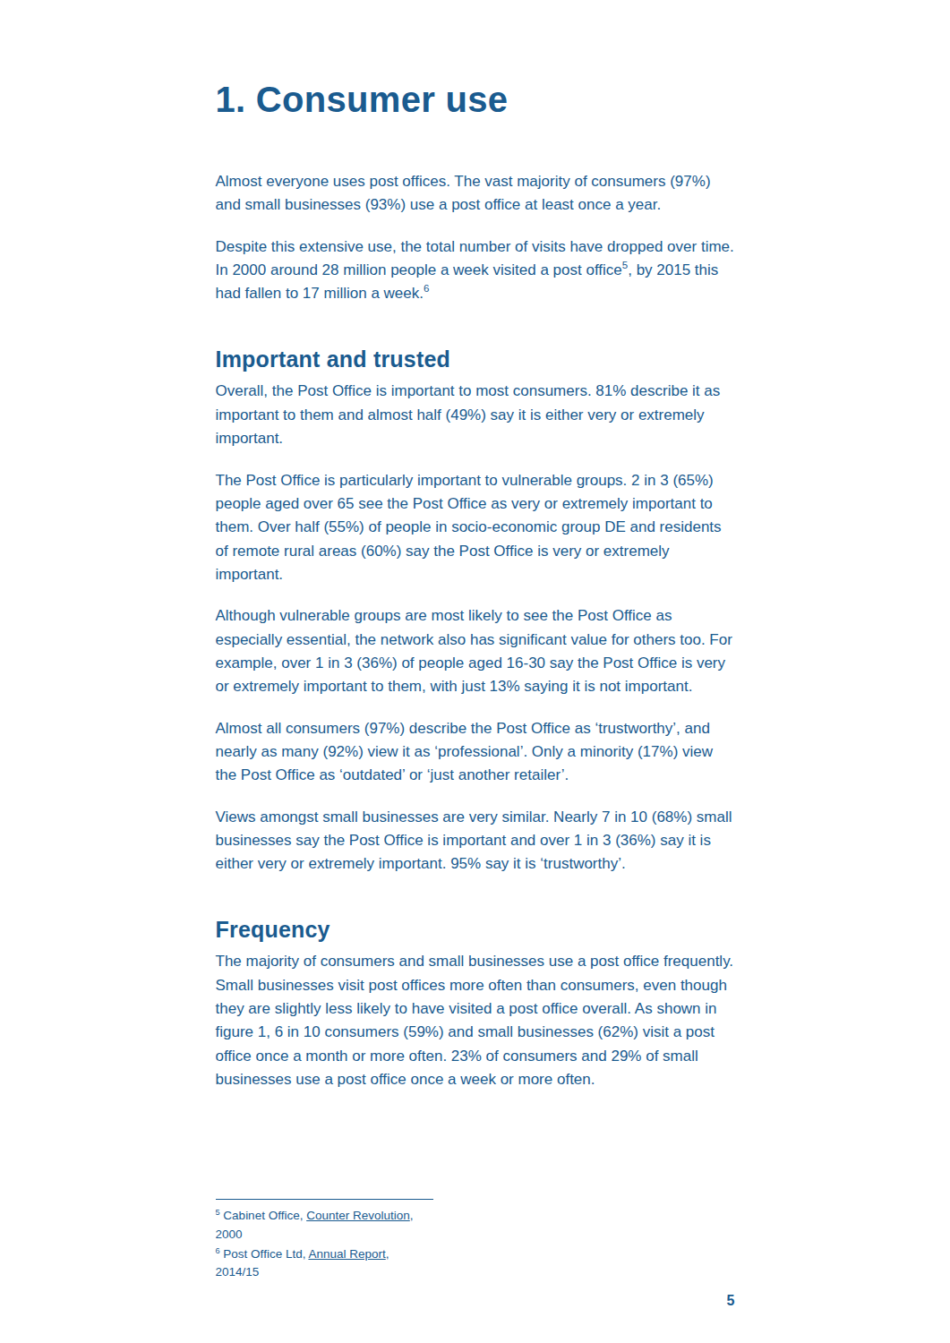1. Consumer use
Almost everyone uses post offices. The vast majority of consumers (97%) and small businesses (93%) use a post office at least once a year.
Despite this extensive use, the total number of visits have dropped over time. In 2000 around 28 million people a week visited a post office5, by 2015 this had fallen to 17 million a week.6
Important and trusted
Overall, the Post Office is important to most consumers. 81% describe it as important to them and almost half (49%) say it is either very or extremely important.
The Post Office is particularly important to vulnerable groups. 2 in 3 (65%) people aged over 65 see the Post Office as very or extremely important to them. Over half (55%) of people in socio-economic group DE and residents of remote rural areas (60%) say the Post Office is very or extremely important.
Although vulnerable groups are most likely to see the Post Office as especially essential, the network also has significant value for others too. For example, over 1 in 3 (36%) of people aged 16-30 say the Post Office is very or extremely important to them, with just 13% saying it is not important.
Almost all consumers (97%) describe the Post Office as ‘trustworthy’, and nearly as many (92%) view it as ‘professional’. Only a minority (17%) view the Post Office as ‘outdated’ or ‘just another retailer’.
Views amongst small businesses are very similar. Nearly 7 in 10 (68%) small businesses say the Post Office is important and over 1 in 3 (36%) say it is either very or extremely important. 95% say it is ‘trustworthy’.
Frequency
The majority of consumers and small businesses use a post office frequently. Small businesses visit post offices more often than consumers, even though they are slightly less likely to have visited a post office overall. As shown in figure 1, 6 in 10 consumers (59%) and small businesses (62%) visit a post office once a month or more often. 23% of consumers and 29% of small businesses use a post office once a week or more often.
5 Cabinet Office, Counter Revolution, 2000
6 Post Office Ltd, Annual Report, 2014/15
5